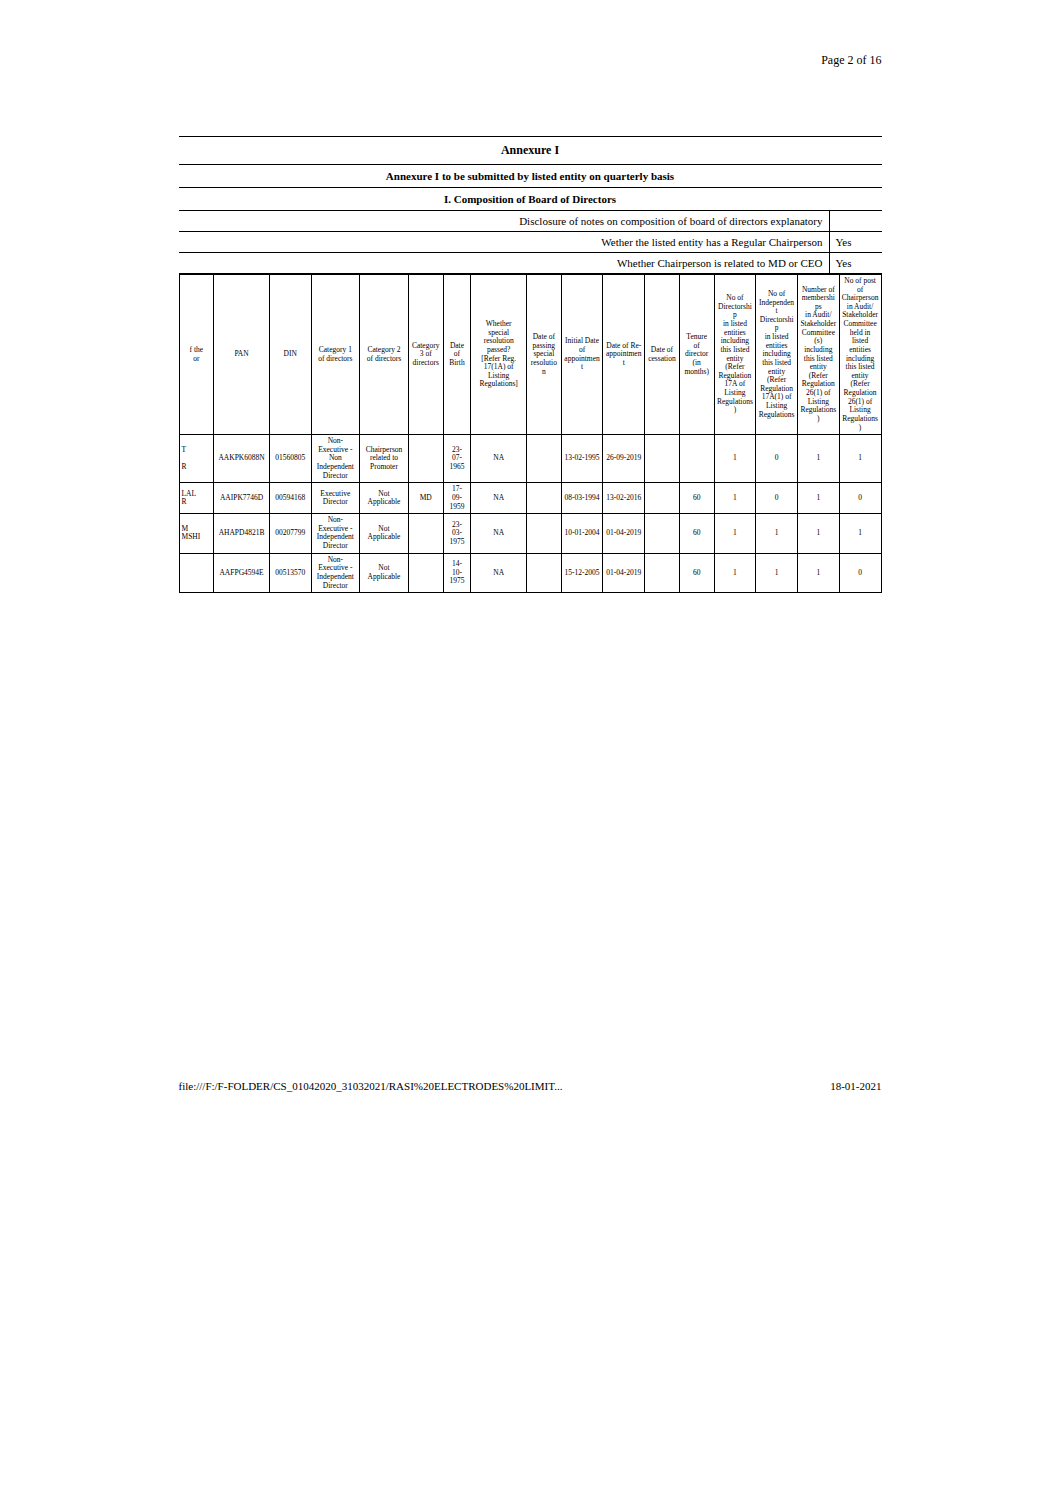Page 2 of 16
Annexure I
Annexure I to be submitted by listed entity on quarterly basis
I. Composition of Board of Directors
| Disclosure of notes on composition of board of directors explanatory | |
| Wether the listed entity has a Regular Chairperson | Yes |
| Whether Chairperson is related to MD or CEO | Yes |
| f the or | PAN | DIN | Category 1 of directors | Category 2 of directors | Category 3 of directors | Date of Birth | Whether special resolution passed? [Refer Reg. 17(1A) of Listing Regulations] | Date of passing special resolution | Initial Date of appointment | Date of Re- appointment | Date of cessation | Tenure of director (in months) | No of Directorship in listed entities including this listed entity (Refer Regulation 17A of Listing Regulations) | No of Independent Directorship in listed entities including this listed entity (Refer Regulation 17A(1) of Listing Regulations | Number of memberships in Audit/ Stakeholder Committee (s) including this listed entity (Refer Regulation 26(1) of Listing Regulations) | No of post of Chairperson in Audit/ Stakeholder Committee held in listed entities including this listed entity (Refer Regulation 26(1) of Listing Regulations) |
| --- | --- | --- | --- | --- | --- | --- | --- | --- | --- | --- | --- | --- | --- | --- | --- | --- |
| T R | AAKPK6088N | 01560805 | Non- Executive - Non Independent Director | Chairperson related to Promoter | | 23- 07- 1965 | NA | | 13-02-1995 | 26-09-2019 | | | 1 | 0 | 1 | 1 |
| LAL R | AAIPK7746D | 00594168 | Executive Director | Not Applicable | MD | 17- 09- 1959 | NA | | 08-03-1994 | 13-02-2016 | | 60 | 1 | 0 | 1 | 0 |
| M MSHI | AHAPD4821B | 00207799 | Non- Executive - Independent Director | Not Applicable | | 23- 03- 1975 | NA | | 10-01-2004 | 01-04-2019 | | 60 | 1 | 1 | 1 | 1 |
| | AAFPG4594E | 00513570 | Non- Executive - Independent Director | Not Applicable | | 14- 10- 1975 | NA | | 15-12-2005 | 01-04-2019 | | 60 | 1 | 1 | 1 | 0 |
file:///F:/F-FOLDER/CS_01042020_31032021/RASI%20ELECTRODES%20LIMIT...
18-01-2021